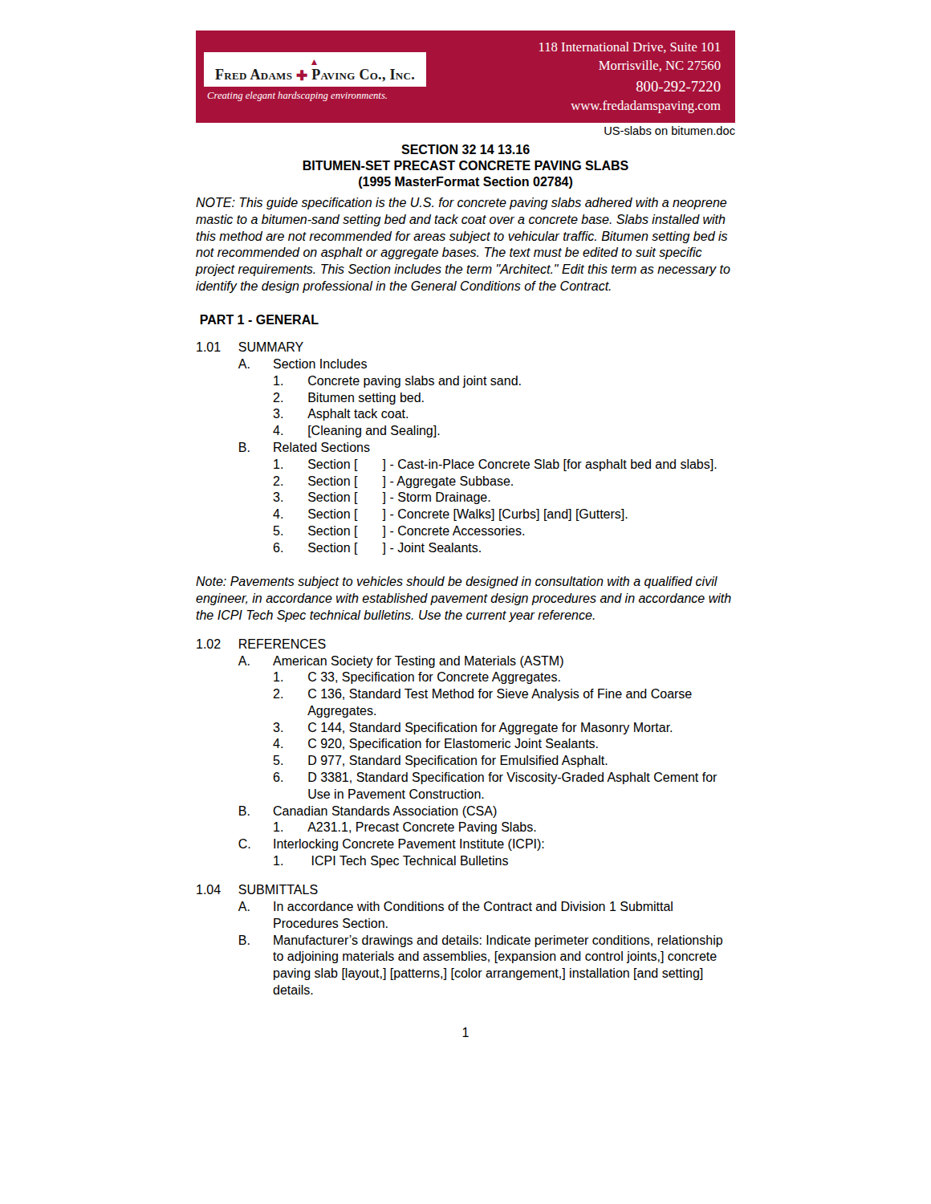▲
Fred Adams ✚ Paving Co., Inc.
Creating elegant hardscaping environments.
118 International Drive, Suite 101
Morrisville, NC 27560
800-292-7220
www.fredadamspaving.com
US-slabs on bitumen.doc
SECTION 32 14 13.16 BITUMEN-SET PRECAST CONCRETE PAVING SLABS (1995 MasterFormat Section 02784)
NOTE: This guide specification is the U.S. for concrete paving slabs adhered with a neoprene mastic to a bitumen-sand setting bed and tack coat over a concrete base. Slabs installed with this method are not recommended for areas subject to vehicular traffic. Bitumen setting bed is not recommended on asphalt or aggregate bases. The text must be edited to suit specific project requirements. This Section includes the term "Architect." Edit this term as necessary to identify the design professional in the General Conditions of the Contract.
PART 1 - GENERAL
| 1.01 | SUMMARY |
| | A. | Section Includes |
| | | 1. | Concrete paving slabs and joint sand. |
| | | 2. | Bitumen setting bed. |
| | | 3. | Asphalt tack coat. |
| | | 4. | [Cleaning and Sealing]. |
| | B. | Related Sections |
| | | 1. | Section [ ] - Cast-in-Place Concrete Slab [for asphalt bed and slabs]. |
| | | 2. | Section [ ] - Aggregate Subbase. |
| | | 3. | Section [ ] - Storm Drainage. |
| | | 4. | Section [ ] - Concrete [Walks] [Curbs] [and] [Gutters]. |
| | | 5. | Section [ ] - Concrete Accessories. |
| | | 6. | Section [ ] - Joint Sealants. |
Note: Pavements subject to vehicles should be designed in consultation with a qualified civil engineer, in accordance with established pavement design procedures and in accordance with the ICPI Tech Spec technical bulletins. Use the current year reference.
| 1.02 | REFERENCES |
| | A. | American Society for Testing and Materials (ASTM) |
| | | 1. | C 33, Specification for Concrete Aggregates. |
| | | 2. | C 136, Standard Test Method for Sieve Analysis of Fine and Coarse Aggregates. |
| | | 3. | C 144, Standard Specification for Aggregate for Masonry Mortar. |
| | | 4. | C 920, Specification for Elastomeric Joint Sealants. |
| | | 5. | D 977, Standard Specification for Emulsified Asphalt. |
| | | 6. | D 3381, Standard Specification for Viscosity-Graded Asphalt Cement for Use in Pavement Construction. |
| | B. | Canadian Standards Association (CSA) |
| | | 1. | A231.1, Precast Concrete Paving Slabs. |
| | C. | Interlocking Concrete Pavement Institute (ICPI): |
| | | 1. | ICPI Tech Spec Technical Bulletins |
| 1.04 | SUBMITTALS |
| | A. | In accordance with Conditions of the Contract and Division 1 Submittal Procedures Section. |
| | B. | Manufacturer’s drawings and details: Indicate perimeter conditions, relationship to adjoining materials and assemblies, [expansion and control joints,] concrete paving slab [layout,] [patterns,] [color arrangement,] installation [and setting] details. |
1